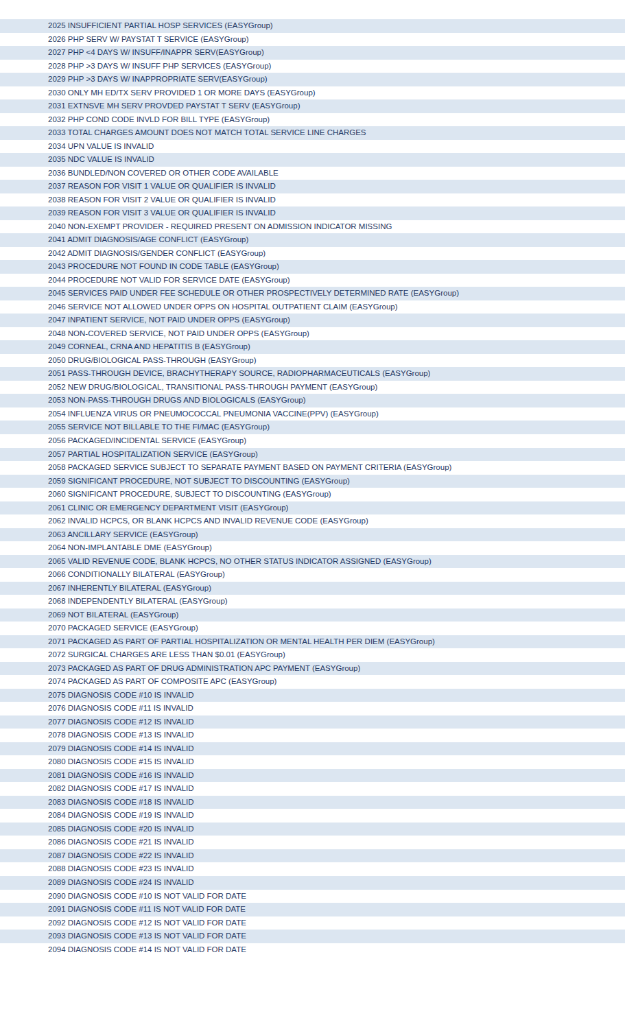| 2025 INSUFFICIENT PARTIAL HOSP SERVICES (EASYGroup) |
| 2026 PHP SERV W/ PAYSTAT T SERVICE (EASYGroup) |
| 2027 PHP <4 DAYS W/ INSUFF/INAPPR SERV(EASYGroup) |
| 2028 PHP >3 DAYS W/ INSUFF PHP SERVICES (EASYGroup) |
| 2029 PHP >3 DAYS W/ INAPPROPRIATE SERV(EASYGroup) |
| 2030 ONLY MH ED/TX SERV PROVIDED 1 OR MORE DAYS (EASYGroup) |
| 2031 EXTNSVE MH SERV PROVDED PAYSTAT T SERV (EASYGroup) |
| 2032 PHP COND CODE INVLD FOR BILL TYPE (EASYGroup) |
| 2033 TOTAL CHARGES AMOUNT DOES NOT MATCH TOTAL SERVICE LINE CHARGES |
| 2034 UPN VALUE IS INVALID |
| 2035 NDC VALUE IS INVALID |
| 2036 BUNDLED/NON COVERED OR OTHER CODE AVAILABLE |
| 2037 REASON FOR VISIT 1 VALUE OR QUALIFIER IS INVALID |
| 2038 REASON FOR VISIT 2 VALUE OR QUALIFIER IS INVALID |
| 2039 REASON FOR VISIT 3 VALUE OR QUALIFIER IS INVALID |
| 2040 NON-EXEMPT PROVIDER - REQUIRED PRESENT ON ADMISSION INDICATOR MISSING |
| 2041 ADMIT DIAGNOSIS/AGE CONFLICT (EASYGroup) |
| 2042 ADMIT DIAGNOSIS/GENDER CONFLICT (EASYGroup) |
| 2043 PROCEDURE NOT FOUND IN CODE TABLE (EASYGroup) |
| 2044 PROCEDURE NOT VALID FOR SERVICE DATE (EASYGroup) |
| 2045 SERVICES PAID UNDER FEE SCHEDULE OR OTHER PROSPECTIVELY DETERMINED RATE (EASYGroup) |
| 2046 SERVICE NOT ALLOWED UNDER OPPS ON HOSPITAL OUTPATIENT CLAIM (EASYGroup) |
| 2047 INPATIENT SERVICE, NOT PAID UNDER OPPS (EASYGroup) |
| 2048 NON-COVERED SERVICE, NOT PAID UNDER OPPS (EASYGroup) |
| 2049 CORNEAL, CRNA AND HEPATITIS B (EASYGroup) |
| 2050 DRUG/BIOLOGICAL PASS-THROUGH (EASYGroup) |
| 2051 PASS-THROUGH DEVICE, BRACHYTHERAPY SOURCE, RADIOPHARMACEUTICALS (EASYGroup) |
| 2052 NEW DRUG/BIOLOGICAL, TRANSITIONAL PASS-THROUGH PAYMENT (EASYGroup) |
| 2053 NON-PASS-THROUGH DRUGS AND BIOLOGICALS (EASYGroup) |
| 2054 INFLUENZA VIRUS OR PNEUMOCOCCAL PNEUMONIA VACCINE(PPV) (EASYGroup) |
| 2055 SERVICE NOT BILLABLE TO THE FI/MAC (EASYGroup) |
| 2056 PACKAGED/INCIDENTAL SERVICE (EASYGroup) |
| 2057 PARTIAL HOSPITALIZATION SERVICE (EASYGroup) |
| 2058 PACKAGED SERVICE SUBJECT TO SEPARATE PAYMENT BASED ON PAYMENT CRITERIA (EASYGroup) |
| 2059 SIGNIFICANT PROCEDURE, NOT SUBJECT TO DISCOUNTING (EASYGroup) |
| 2060 SIGNIFICANT PROCEDURE, SUBJECT TO DISCOUNTING (EASYGroup) |
| 2061 CLINIC OR EMERGENCY DEPARTMENT VISIT (EASYGroup) |
| 2062 INVALID HCPCS, OR BLANK HCPCS AND INVALID REVENUE CODE (EASYGroup) |
| 2063 ANCILLARY SERVICE (EASYGroup) |
| 2064 NON-IMPLANTABLE DME (EASYGroup) |
| 2065 VALID REVENUE CODE, BLANK HCPCS, NO OTHER STATUS INDICATOR ASSIGNED (EASYGroup) |
| 2066 CONDITIONALLY BILATERAL (EASYGroup) |
| 2067 INHERENTLY BILATERAL (EASYGroup) |
| 2068 INDEPENDENTLY BILATERAL (EASYGroup) |
| 2069 NOT BILATERAL (EASYGroup) |
| 2070 PACKAGED SERVICE (EASYGroup) |
| 2071 PACKAGED AS PART OF PARTIAL HOSPITALIZATION OR MENTAL HEALTH PER DIEM (EASYGroup) |
| 2072 SURGICAL CHARGES ARE LESS THAN $0.01 (EASYGroup) |
| 2073 PACKAGED AS PART OF DRUG ADMINISTRATION APC PAYMENT (EASYGroup) |
| 2074 PACKAGED AS PART OF COMPOSITE APC (EASYGroup) |
| 2075 DIAGNOSIS CODE #10 IS INVALID |
| 2076 DIAGNOSIS CODE #11 IS INVALID |
| 2077 DIAGNOSIS CODE #12 IS INVALID |
| 2078 DIAGNOSIS CODE #13 IS INVALID |
| 2079 DIAGNOSIS CODE #14 IS INVALID |
| 2080 DIAGNOSIS CODE #15 IS INVALID |
| 2081 DIAGNOSIS CODE #16 IS INVALID |
| 2082 DIAGNOSIS CODE #17 IS INVALID |
| 2083 DIAGNOSIS CODE #18 IS INVALID |
| 2084 DIAGNOSIS CODE #19 IS INVALID |
| 2085 DIAGNOSIS CODE #20 IS INVALID |
| 2086 DIAGNOSIS CODE #21 IS INVALID |
| 2087 DIAGNOSIS CODE #22 IS INVALID |
| 2088 DIAGNOSIS CODE #23 IS INVALID |
| 2089 DIAGNOSIS CODE #24 IS INVALID |
| 2090 DIAGNOSIS CODE #10 IS NOT VALID FOR DATE |
| 2091 DIAGNOSIS CODE #11 IS NOT VALID FOR DATE |
| 2092 DIAGNOSIS CODE #12 IS NOT VALID FOR DATE |
| 2093 DIAGNOSIS CODE #13 IS NOT VALID FOR DATE |
| 2094 DIAGNOSIS CODE #14 IS NOT VALID FOR DATE |